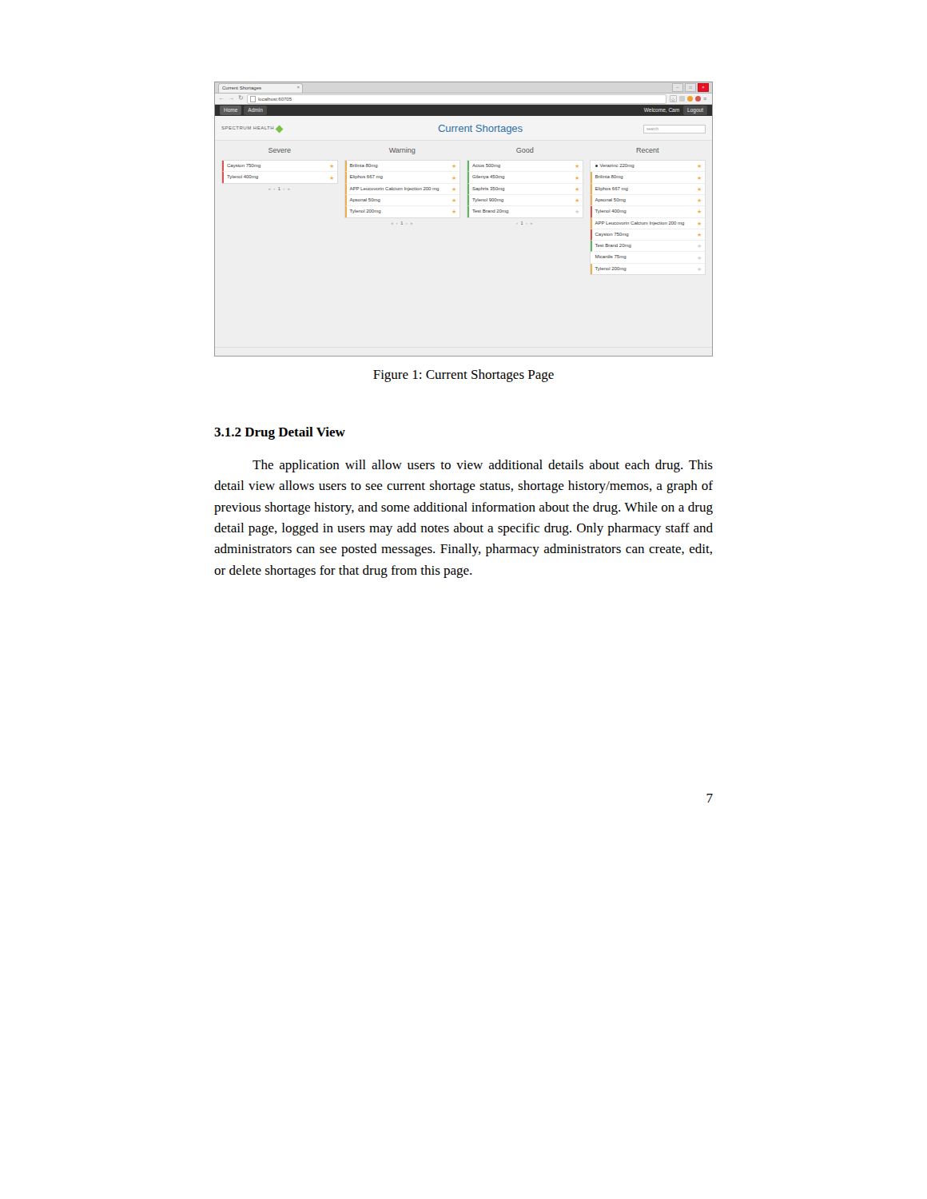Current Shortages×
−□×
←
→
↻
localhost:60705
☆ ≡
Home Admin
Welcome, Cam Logout
SPECTRUM HEALTH
Current Shortages
search
Severe
Cayston 750mg★
Tylenol 400mg★
« ‹ 1 › »
Warning
Brilinta 80mg★
Eliphos 667 mg★
APP Leucovorin Calcium Injection 200 mg★
Apsonal 50mg★
Tylenol 200mg★
« ‹ 1 › »
Good
Actos 500mg★
Gilenya 450mg★
Saphris 350mg★
Tylenol 900mg★
Test Brand 20mg★
‹ 1 › »
Recent
Verazinc 220mg★
Brilinta 80mg★
Eliphos 667 mg★
Apsonal 50mg★
Tylenol 400mg★
APP Leucovorin Calcium Injection 200 mg★
Cayston 750mg★
Test Brand 20mg★
Micardis 75mg★
Tylenol 200mg★
Figure 1: Current Shortages Page
3.1.2 Drug Detail View
The application will allow users to view additional details about each drug. This detail view allows users to see current shortage status, shortage history/memos, a graph of previous shortage history, and some additional information about the drug. While on a drug detail page, logged in users may add notes about a specific drug. Only pharmacy staff and administrators can see posted messages. Finally, pharmacy administrators can create, edit, or delete shortages for that drug from this page.
7